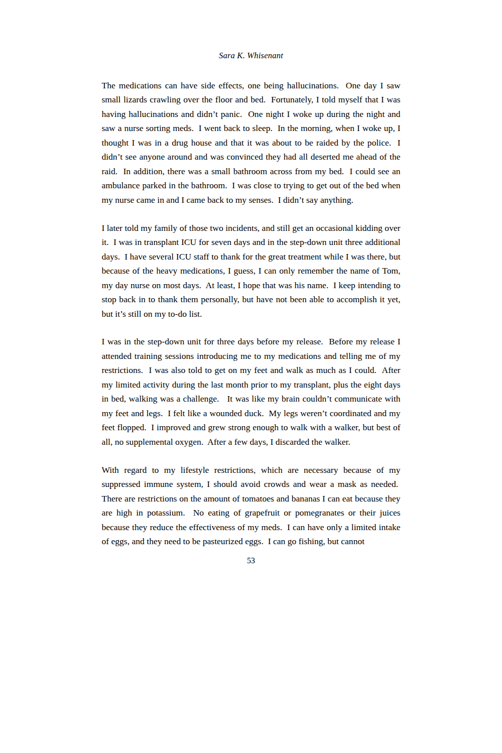Sara K. Whisenant
The medications can have side effects, one being hallucinations. One day I saw small lizards crawling over the floor and bed. Fortunately, I told myself that I was having hallucinations and didn’t panic. One night I woke up during the night and saw a nurse sorting meds. I went back to sleep. In the morning, when I woke up, I thought I was in a drug house and that it was about to be raided by the police. I didn’t see anyone around and was convinced they had all deserted me ahead of the raid. In addition, there was a small bathroom across from my bed. I could see an ambulance parked in the bathroom. I was close to trying to get out of the bed when my nurse came in and I came back to my senses. I didn’t say anything.
I later told my family of those two incidents, and still get an occasional kidding over it. I was in transplant ICU for seven days and in the step-down unit three additional days. I have several ICU staff to thank for the great treatment while I was there, but because of the heavy medications, I guess, I can only remember the name of Tom, my day nurse on most days. At least, I hope that was his name. I keep intending to stop back in to thank them personally, but have not been able to accomplish it yet, but it’s still on my to-do list.
I was in the step-down unit for three days before my release. Before my release I attended training sessions introducing me to my medications and telling me of my restrictions. I was also told to get on my feet and walk as much as I could. After my limited activity during the last month prior to my transplant, plus the eight days in bed, walking was a challenge. It was like my brain couldn’t communicate with my feet and legs. I felt like a wounded duck. My legs weren’t coordinated and my feet flopped. I improved and grew strong enough to walk with a walker, but best of all, no supplemental oxygen. After a few days, I discarded the walker.
With regard to my lifestyle restrictions, which are necessary because of my suppressed immune system, I should avoid crowds and wear a mask as needed. There are restrictions on the amount of tomatoes and bananas I can eat because they are high in potassium. No eating of grapefruit or pomegranates or their juices because they reduce the effectiveness of my meds. I can have only a limited intake of eggs, and they need to be pasteurized eggs. I can go fishing, but cannot
53